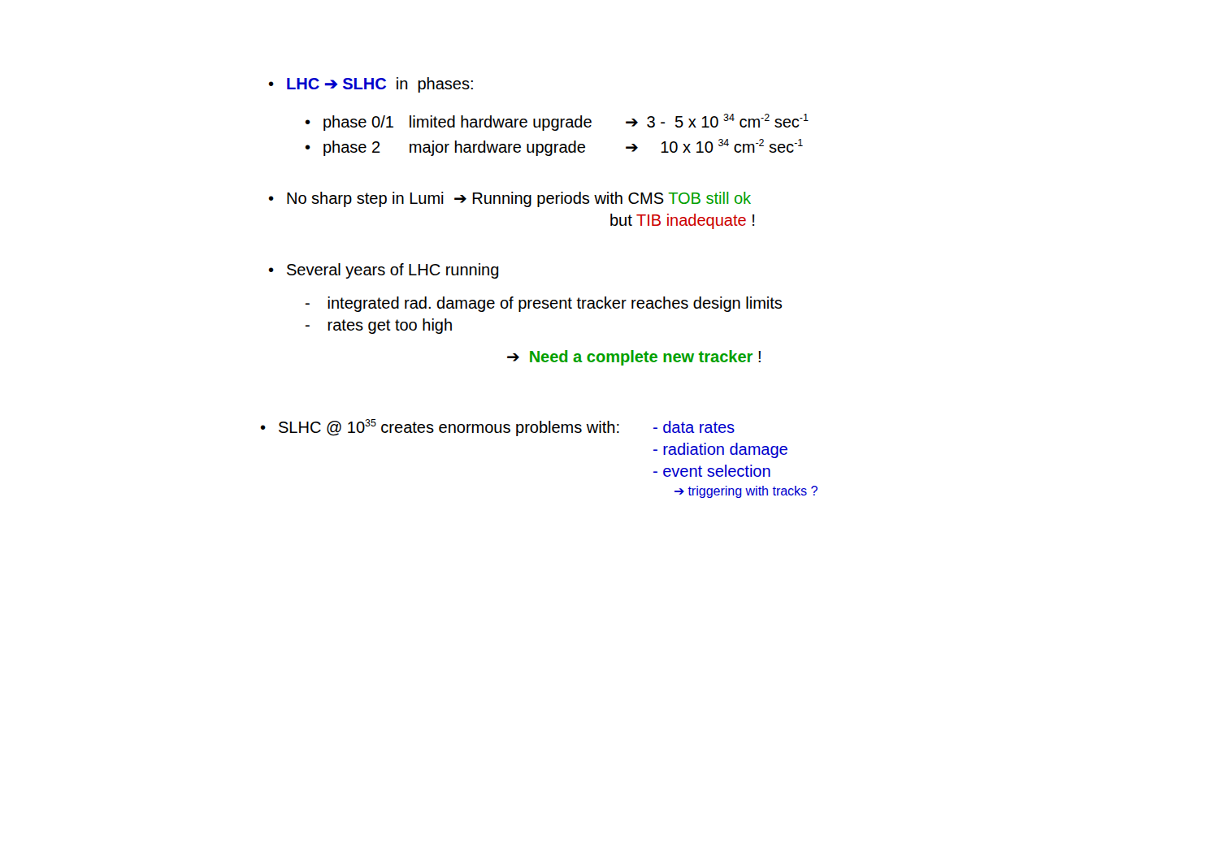LHC ➔ SLHC in phases:
| • | phase 0/1 | limited hardware upgrade | ➔ | 3 - 5 x 10 34 cm -2 sec -1 |
| • | phase 2 | major hardware upgrade | ➔ | 10 x 10 34 cm -2 sec -1 |
No sharp step in Lumi ➔ Running periods with CMS TOB still ok
but TIB inadequate !
Several years of LHC running
integrated rad. damage of present tracker reaches design limits
rates get too high
➔ Need a complete new tracker !
SLHC @ 1035 creates enormous problems with:
- data rates
- radiation damage
- event selection
➔ triggering with tracks ?